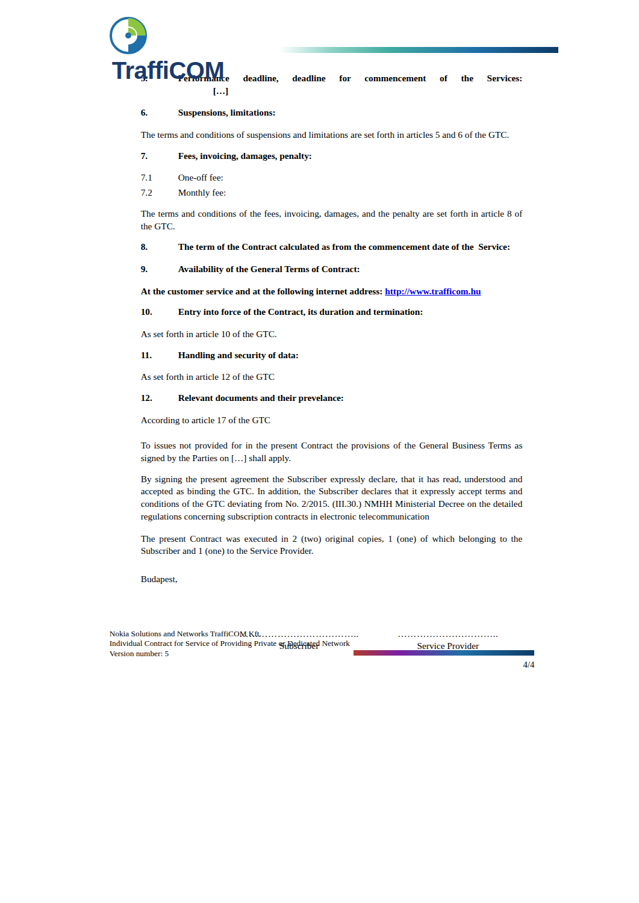Traffi COM
5. Performance deadline, deadline for commencement of the Services: […]
6. Suspensions, limitations:
The terms and conditions of suspensions and limitations are set forth in articles 5 and 6 of the GTC.
7. Fees, invoicing, damages, penalty:
7.1 One-off fee:
7.2 Monthly fee:
The terms and conditions of the fees, invoicing, damages, and the penalty are set forth in article 8 of the GTC.
8. The term of the Contract calculated as from the commencement date of the Service:
9. Availability of the General Terms of Contract:
At the customer service and at the following internet address: http://www.trafficom.hu
10. Entry into force of the Contract, its duration and termination:
As set forth in article 10 of the GTC.
11. Handling and security of data:
As set forth in article 12 of the GTC
12. Relevant documents and their prevelance:
According to article 17 of the GTC
To issues not provided for in the present Contract the provisions of the General Business Terms as signed by the Parties on […] shall apply.
By signing the present agreement the Subscriber expressly declare, that it has read, understood and accepted as binding the GTC. In addition, the Subscriber declares that it expressly accept terms and conditions of the GTC deviating from No. 2/2015. (III.30.) NMHH Ministerial Decree on the detailed regulations concerning subscription contracts in electronic telecommunication
The present Contract was executed in 2 (two) original copies, 1 (one) of which belonging to the Subscriber and 1 (one) to the Service Provider.
Budapest,
| | ……………………………….. | ………………………….. |
| | Subscriber | Service Provider |
Nokia Solutions and Networks TraffiCOM Kft.
Individual Contract for Service of Providing Private or Dedicated Network
Version number: 5
4/4